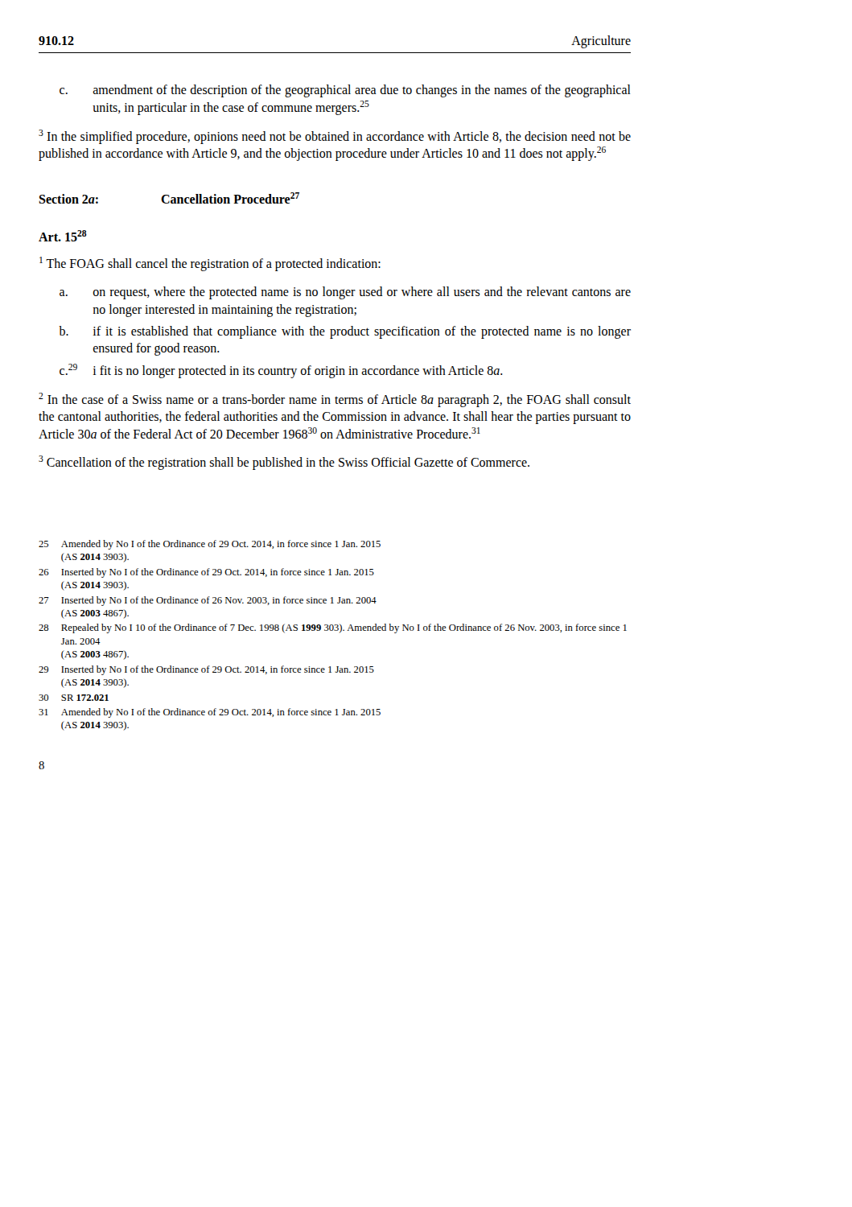910.12 Agriculture
c. amendment of the description of the geographical area due to changes in the names of the geographical units, in particular in the case of commune mergers.25
3 In the simplified procedure, opinions need not be obtained in accordance with Article 8, the decision need not be published in accordance with Article 9, and the objection procedure under Articles 10 and 11 does not apply.26
Section 2a: Cancellation Procedure27
Art. 1528
1 The FOAG shall cancel the registration of a protected indication:
a. on request, where the protected name is no longer used or where all users and the relevant cantons are no longer interested in maintaining the registration;
b. if it is established that compliance with the product specification of the protected name is no longer ensured for good reason.
c.29 i fit is no longer protected in its country of origin in accordance with Article 8a.
2 In the case of a Swiss name or a trans-border name in terms of Article 8a paragraph 2, the FOAG shall consult the cantonal authorities, the federal authorities and the Commission in advance. It shall hear the parties pursuant to Article 30a of the Federal Act of 20 December 196830 on Administrative Procedure.31
3 Cancellation of the registration shall be published in the Swiss Official Gazette of Commerce.
25 Amended by No I of the Ordinance of 29 Oct. 2014, in force since 1 Jan. 2015(AS 2014 3903).
26 Inserted by No I of the Ordinance of 29 Oct. 2014, in force since 1 Jan. 2015(AS 2014 3903).
27 Inserted by No I of the Ordinance of 26 Nov. 2003, in force since 1 Jan. 2004(AS 2003 4867).
28 Repealed by No I 10 of the Ordinance of 7 Dec. 1998 (AS 1999 303). Amended by No I of the Ordinance of 26 Nov. 2003, in force since 1 Jan. 2004(AS 2003 4867).
29 Inserted by No I of the Ordinance of 29 Oct. 2014, in force since 1 Jan. 2015(AS 2014 3903).
30 SR 172.021
31 Amended by No I of the Ordinance of 29 Oct. 2014, in force since 1 Jan. 2015(AS 2014 3903).
8